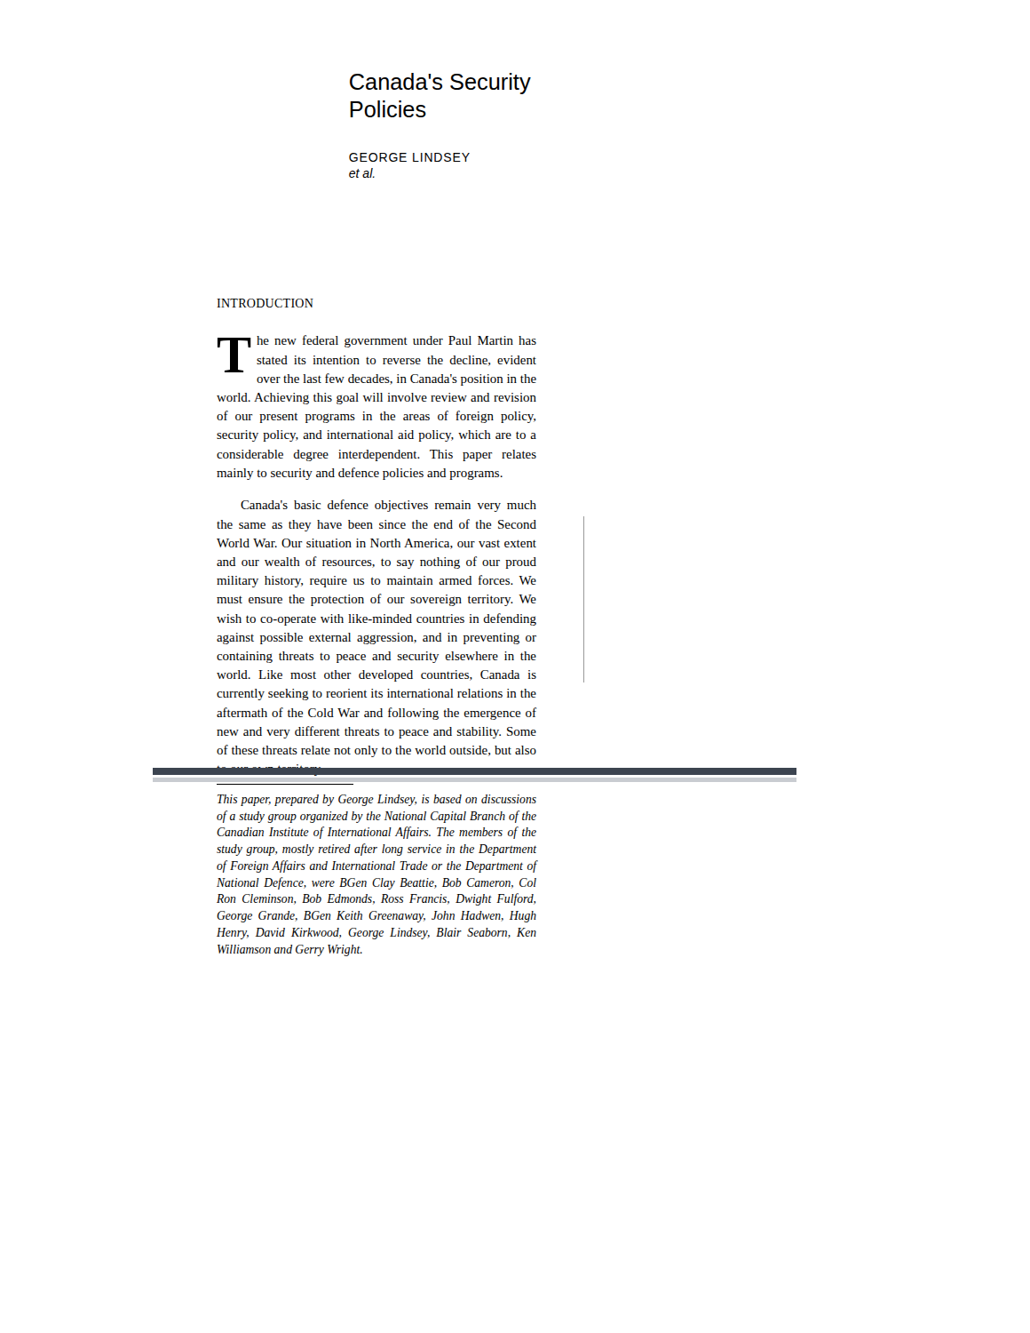Canada's Security
Policies
GEORGE LINDSEYet al.
INTRODUCTION
The new federal government under Paul Martin has stated its intention to reverse the decline, evident over the last few decades, in Canada's position in the world. Achieving this goal will involve review and revision of our present programs in the areas of foreign policy, security policy, and international aid policy, which are to a considerable degree interdependent. This paper relates mainly to security and defence policies and programs.
Canada's basic defence objectives remain very much the same as they have been since the end of the Second World War. Our situation in North America, our vast extent and our wealth of resources, to say nothing of our proud military history, require us to maintain armed forces. We must ensure the protection of our sovereign territory. We wish to co-operate with like-minded countries in defending against possible external aggression, and in preventing or containing threats to peace and security elsewhere in the world. Like most other developed countries, Canada is currently seeking to reorient its international relations in the aftermath of the Cold War and following the emergence of new and very different threats to peace and stability. Some of these threats relate not only to the world outside, but also to our own territory.
This paper, prepared by George Lindsey, is based on discussions of a study group organized by the National Capital Branch of the Canadian Institute of International Affairs. The members of the study group, mostly retired after long service in the Department of Foreign Affairs and International Trade or the Department of National Defence, were BGen Clay Beattie, Bob Cameron, Col Ron Cleminson, Bob Edmonds, Ross Francis, Dwight Fulford, George Grande, BGen Keith Greenaway, John Hadwen, Hugh Henry, David Kirkwood, George Lindsey, Blair Seaborn, Ken Williamson and Gerry Wright.